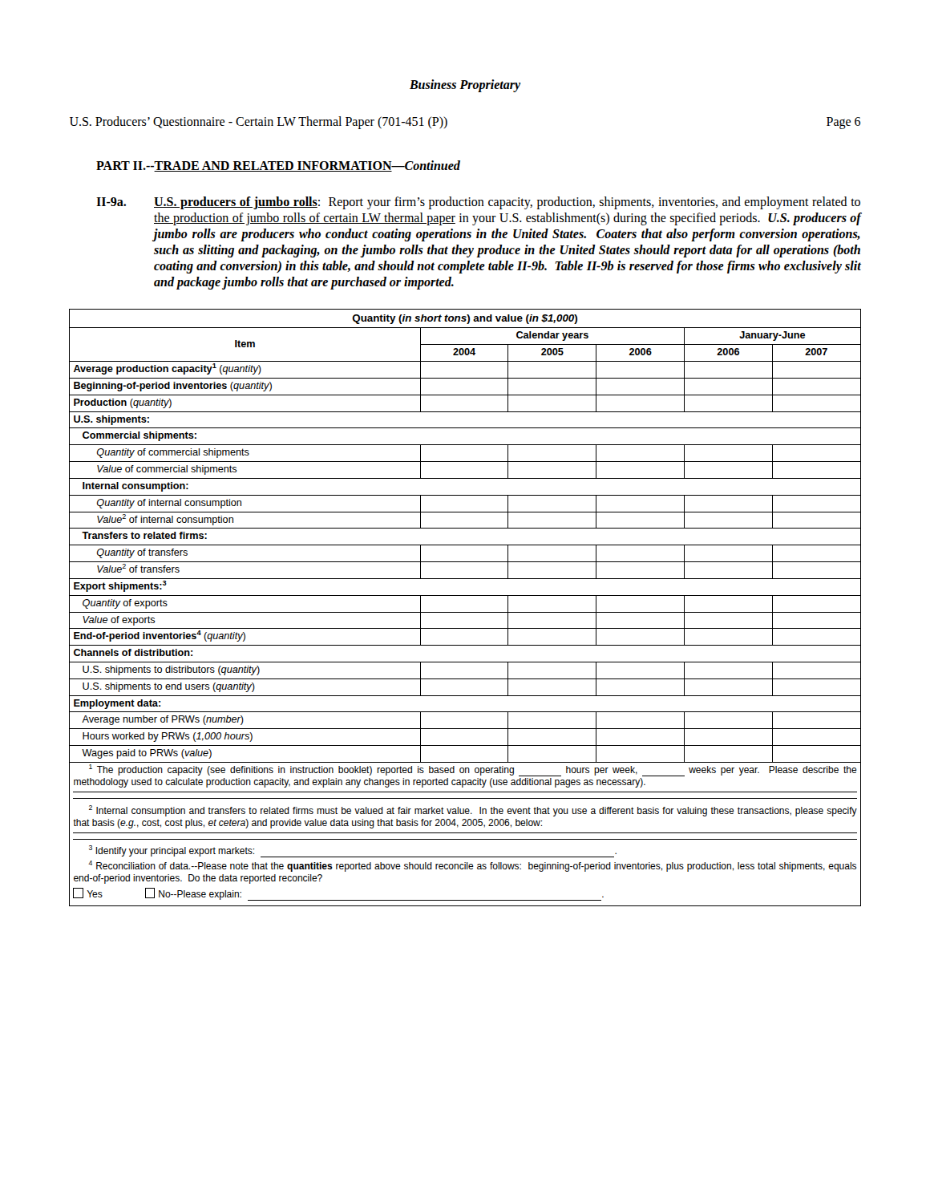Business Proprietary
U.S. Producers’ Questionnaire - Certain LW Thermal Paper (701-451 (P))
Page 6
PART II.--TRADE AND RELATED INFORMATION—Continued
II-9a.
U.S. producers of jumbo rolls: Report your firm’s production capacity, production, shipments, inventories, and employment related to the production of jumbo rolls of certain LW thermal paper in your U.S. establishment(s) during the specified periods. U.S. producers of jumbo rolls are producers who conduct coating operations in the United States. Coaters that also perform conversion operations, such as slitting and packaging, on the jumbo rolls that they produce in the United States should report data for all operations (both coating and conversion) in this table, and should not complete table II-9b. Table II-9b is reserved for those firms who exclusively slit and package jumbo rolls that are purchased or imported.
| Quantity ( in short tons ) and value ( in $1,000 ) |
| Item | Calendar years | January-June |
| 2004 | 2005 | 2006 | 2006 | 2007 |
| Average production capacity 1 ( quantity ) | | | | | |
| Beginning-of-period inventories ( quantity ) | | | | | |
| Production ( quantity ) | | | | | |
| U.S. shipments: |
| Commercial shipments: |
| Quantity of commercial shipments | | | | | |
| Value of commercial shipments | | | | | |
| Internal consumption: |
| Quantity of internal consumption | | | | | |
| Value 2 of internal consumption | | | | | |
| Transfers to related firms: |
| Quantity of transfers | | | | | |
| Value 2 of transfers | | | | | |
| Export shipments: 3 |
| Quantity of exports | | | | | |
| Value of exports | | | | | |
| End-of-period inventories 4 ( quantity ) | | | | | |
| Channels of distribution: |
| U.S. shipments to distributors ( quantity ) | | | | | |
| U.S. shipments to end users ( quantity ) | | | | | |
| Employment data: |
| Average number of PRWs ( number ) | | | | | |
| Hours worked by PRWs ( 1,000 hours ) | | | | | |
| Wages paid to PRWs ( value ) | | | | | |
| 1 The production capacity (see definitions in instruction booklet) reported is based on operating hours per week, weeks per year. Please describe the methodology used to calculate production capacity, and explain any changes in reported capacity (use additional pages as necessary). 2 Internal consumption and transfers to related firms must be valued at fair market value. In the event that you use a different basis for valuing these transactions, please specify that basis ( e.g. , cost, cost plus, et cetera ) and provide value data using that basis for 2004, 2005, 2006, below: 3 Identify your principal export markets: . 4 Reconciliation of data.--Please note that the quantities reported above should reconcile as follows: beginning-of-period inventories, plus production, less total shipments, equals end-of-period inventories. Do the data reported reconcile? Yes No--Please explain: . |